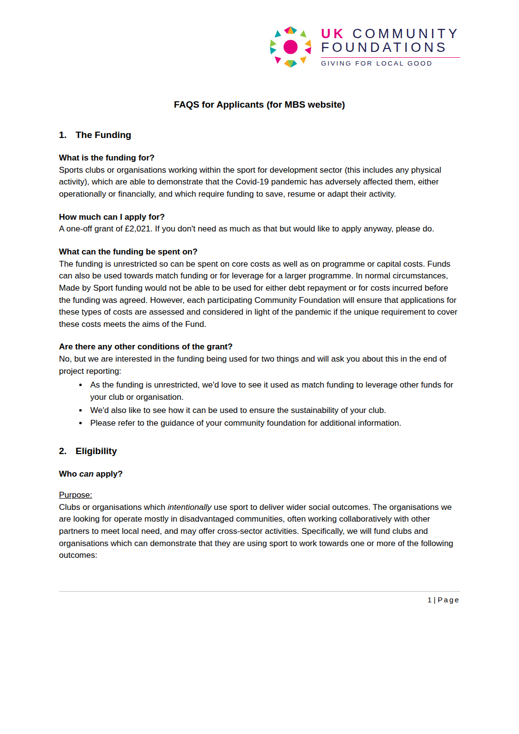UK COMMUNITY
FOUNDATIONS
GIVING FOR LOCAL GOOD
FAQS for Applicants (for MBS website)
1. The Funding
What is the funding for?
Sports clubs or organisations working within the sport for development sector (this includes any physical activity), which are able to demonstrate that the Covid-19 pandemic has adversely affected them, either operationally or financially, and which require funding to save, resume or adapt their activity.
How much can I apply for?
A one-off grant of £2,021. If you don't need as much as that but would like to apply anyway, please do.
What can the funding be spent on?
The funding is unrestricted so can be spent on core costs as well as on programme or capital costs. Funds can also be used towards match funding or for leverage for a larger programme. In normal circumstances, Made by Sport funding would not be able to be used for either debt repayment or for costs incurred before the funding was agreed. However, each participating Community Foundation will ensure that applications for these types of costs are assessed and considered in light of the pandemic if the unique requirement to cover these costs meets the aims of the Fund.
Are there any other conditions of the grant?
No, but we are interested in the funding being used for two things and will ask you about this in the end of project reporting:
As the funding is unrestricted, we'd love to see it used as match funding to leverage other funds for your club or organisation.
We'd also like to see how it can be used to ensure the sustainability of your club.
Please refer to the guidance of your community foundation for additional information.
2. Eligibility
Who can apply?
Purpose:
Clubs or organisations which intentionally use sport to deliver wider social outcomes. The organisations we are looking for operate mostly in disadvantaged communities, often working collaboratively with other partners to meet local need, and may offer cross-sector activities. Specifically, we will fund clubs and organisations which can demonstrate that they are using sport to work towards one or more of the following outcomes:
1 | Page